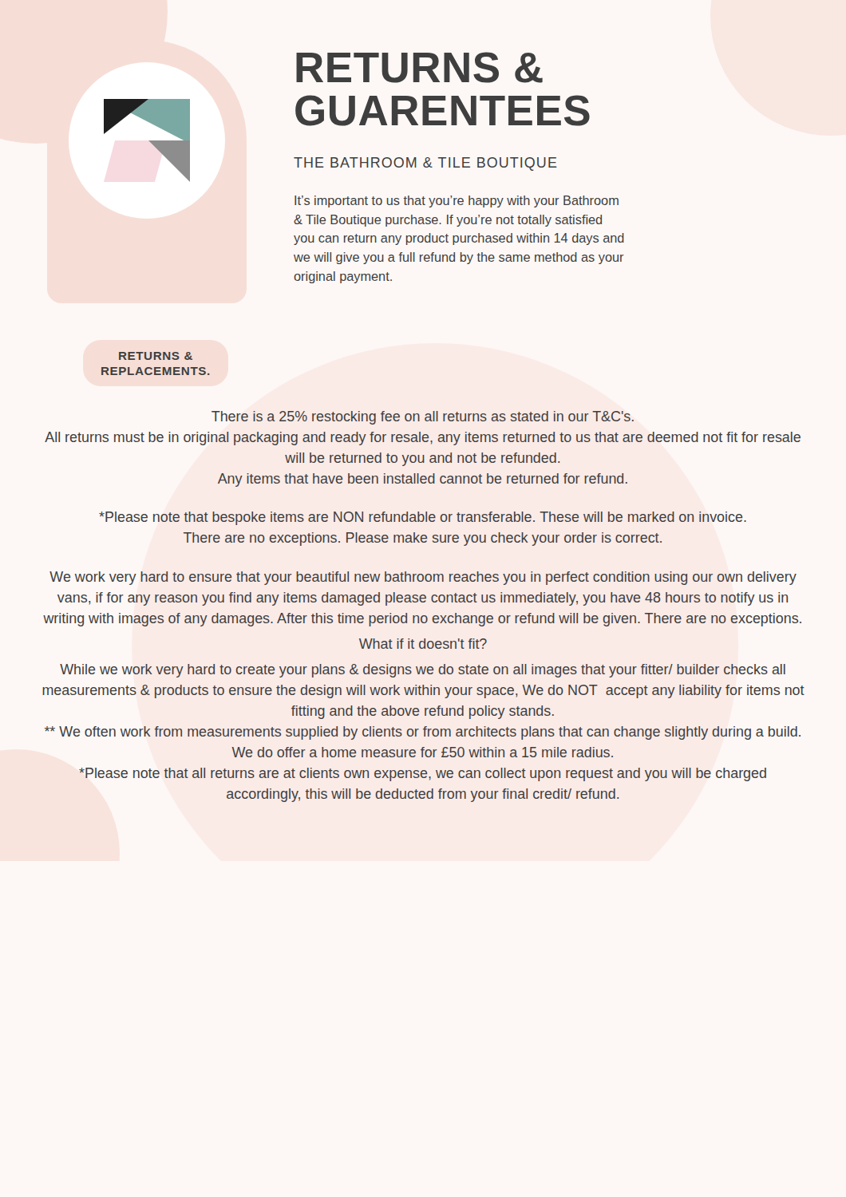Returns &
Guarentees
The Bathroom & Tile Boutique
It’s important to us that you’re happy with your Bathroom & Tile Boutique purchase. If you’re not totally satisfied you can return any product purchased within 14 days and we will give you a full refund by the same method as your original payment.
Returns &
Replacements.
There is a 25% restocking fee on all returns as stated in our T&C's.
All returns must be in original packaging and ready for resale, any items returned to us that are deemed not fit for resale will be returned to you and not be refunded.
Any items that have been installed cannot be returned for refund.
*Please note that bespoke items are NON refundable or transferable. These will be marked on invoice.
There are no exceptions. Please make sure you check your order is correct.
We work very hard to ensure that your beautiful new bathroom reaches you in perfect condition using our own delivery vans, if for any reason you find any items damaged please contact us immediately, you have 48 hours to notify us in writing with images of any damages. After this time period no exchange or refund will be given. There are no exceptions.
What if it doesn't fit?
While we work very hard to create your plans & designs we do state on all images that your fitter/ builder checks all measurements & products to ensure the design will work within your space, We do NOT accept any liability for items not fitting and the above refund policy stands.
** We often work from measurements supplied by clients or from architects plans that can change slightly during a build.
We do offer a home measure for £50 within a 15 mile radius.
*Please note that all returns are at clients own expense, we can collect upon request and you will be charged accordingly, this will be deducted from your final credit/ refund.